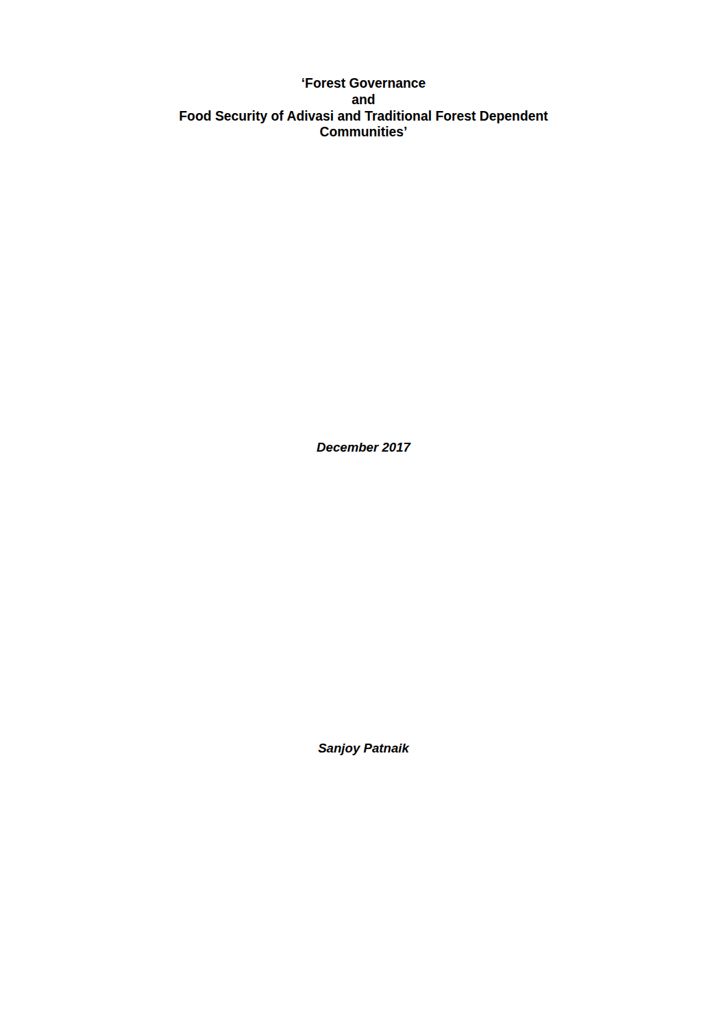‘Forest Governance and Food Security of Adivasi and Traditional Forest Dependent Communities’
December 2017
Sanjoy Patnaik